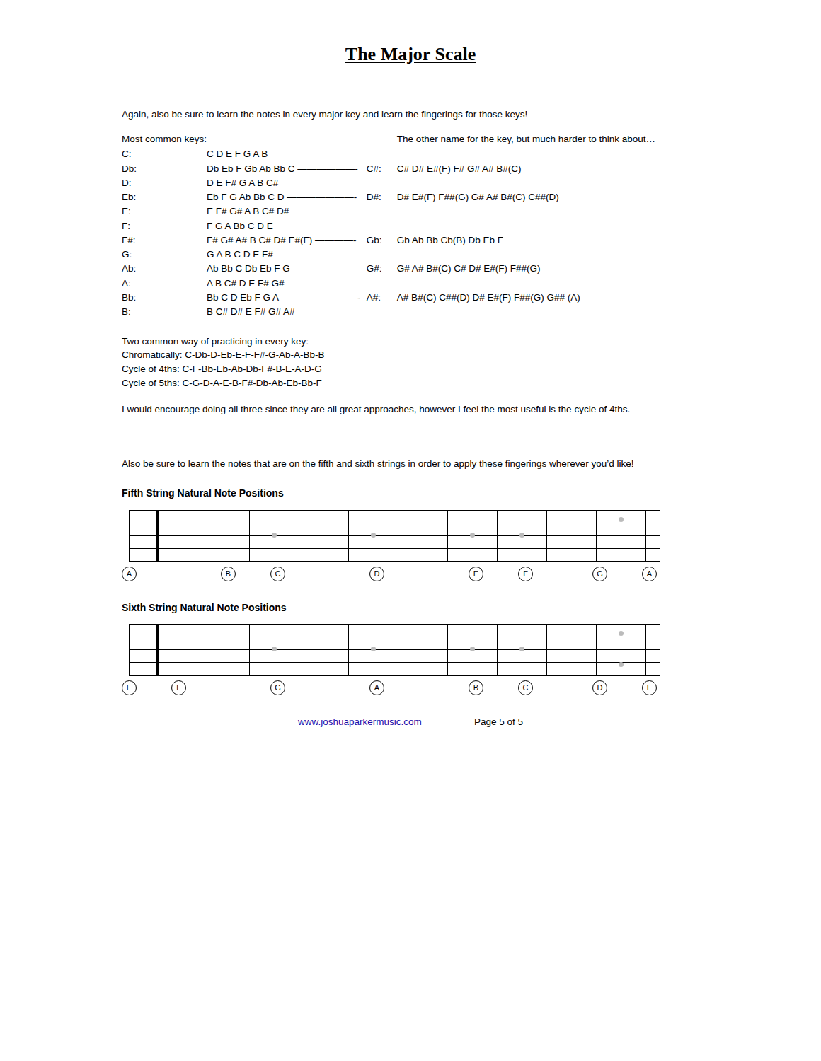The Major Scale
Again, also be sure to learn the notes in every major key and learn the fingerings for those keys!
| Most common keys: | | | The other name for the key, but much harder to think about… |
| C: | C D E F G A B | | |
| Db: | Db Eb F Gb Ab Bb C ——————- | C#: | C# D# E#(F) F# G# A# B#(C) |
| D: | D E F# G A B C# | | |
| Eb: | Eb F G Ab Bb C D ———————- | D#: | D# E#(F) F##(G) G# A# B#(C) C##(D) |
| E: | E F# G# A B C# D# | | |
| F: | F G A Bb C D E | | |
| F#: | F# G# A# B C# D# E#(F) ————- | Gb: | Gb Ab Bb Cb(B) Db Eb F |
| G: | G A B C D E F# | | |
| Ab: | Ab Bb C Db Eb F G —————— | G#: | G# A# B#(C) C# D# E#(F) F##(G) |
| A: | A B C# D E F# G# | | |
| Bb: | Bb C D Eb F G A ————————- | A#: | A# B#(C) C##(D) D# E#(F) F##(G) G## (A) |
| B: | B C# D# E F# G# A# | | |
Two common way of practicing in every key:
Chromatically: C-Db-D-Eb-E-F-F#-G-Ab-A-Bb-B
Cycle of 4ths: C-F-Bb-Eb-Ab-Db-F#-B-E-A-D-G
Cycle of 5ths: C-G-D-A-E-B-F#-Db-Ab-Eb-Bb-F
I would encourage doing all three since they are all great approaches, however I feel the most useful is the cycle of 4ths.
Also be sure to learn the notes that are on the fifth and sixth strings in order to apply these fingerings wherever you’d like!
Fifth String Natural Note Positions
A
B
C
D
E
F
G
A
Sixth String Natural Note Positions
E
F
G
A
B
C
D
E
www.joshuaparkermusic.com Page 5 of 5